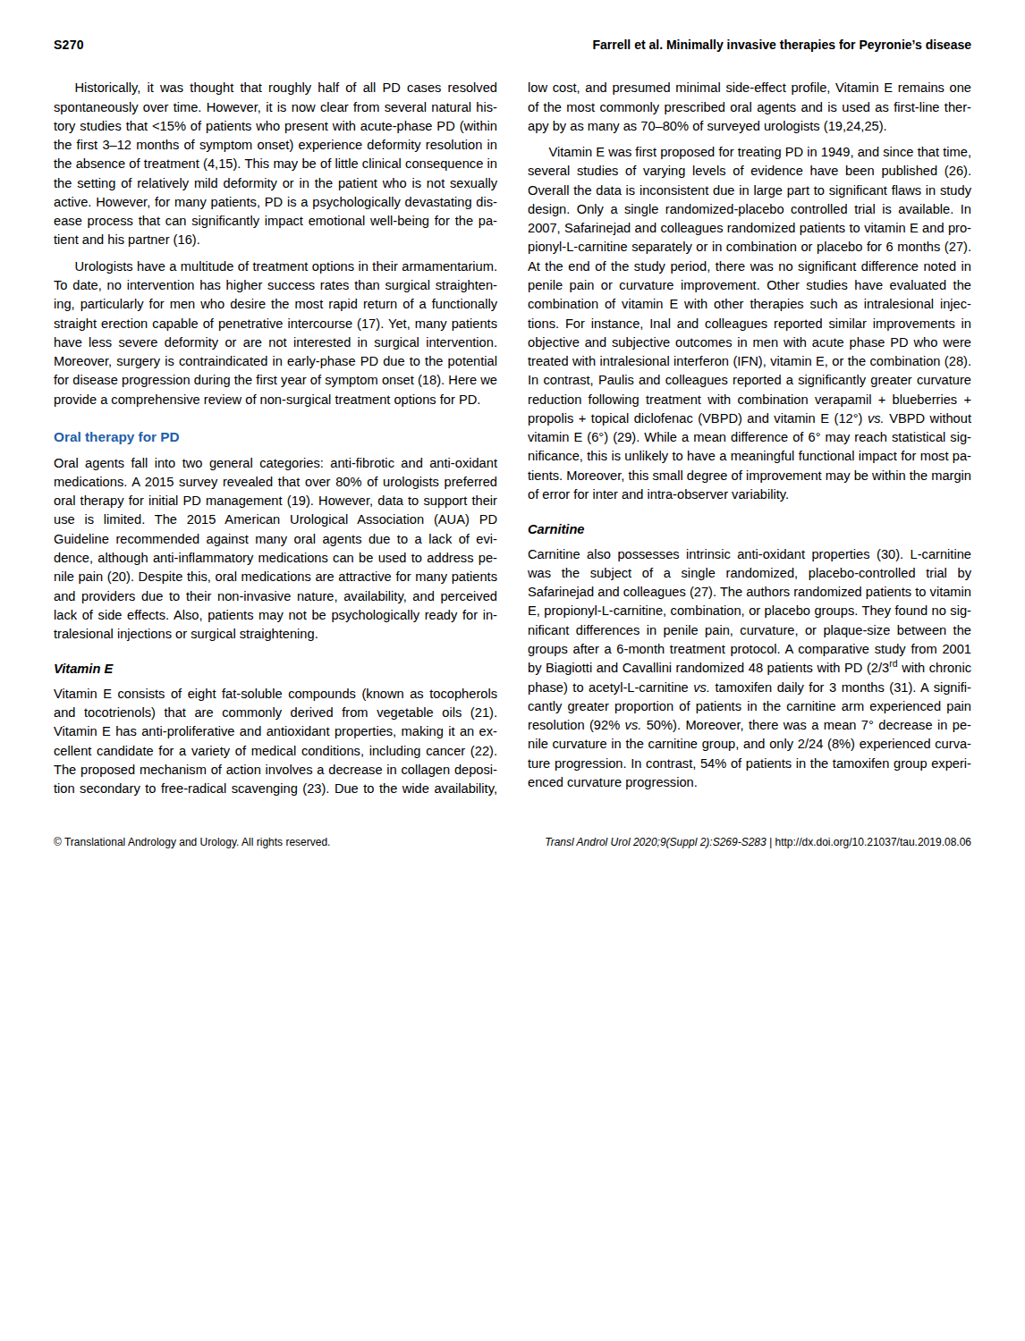S270 Farrell et al. Minimally invasive therapies for Peyronie’s disease
Historically, it was thought that roughly half of all PD cases resolved spontaneously over time. However, it is now clear from several natural history studies that <15% of patients who present with acute-phase PD (within the first 3–12 months of symptom onset) experience deformity resolution in the absence of treatment (4,15). This may be of little clinical consequence in the setting of relatively mild deformity or in the patient who is not sexually active. However, for many patients, PD is a psychologically devastating disease process that can significantly impact emotional well-being for the patient and his partner (16).
Urologists have a multitude of treatment options in their armamentarium. To date, no intervention has higher success rates than surgical straightening, particularly for men who desire the most rapid return of a functionally straight erection capable of penetrative intercourse (17). Yet, many patients have less severe deformity or are not interested in surgical intervention. Moreover, surgery is contraindicated in early-phase PD due to the potential for disease progression during the first year of symptom onset (18). Here we provide a comprehensive review of non-surgical treatment options for PD.
Oral therapy for PD
Oral agents fall into two general categories: anti-fibrotic and anti-oxidant medications. A 2015 survey revealed that over 80% of urologists preferred oral therapy for initial PD management (19). However, data to support their use is limited. The 2015 American Urological Association (AUA) PD Guideline recommended against many oral agents due to a lack of evidence, although anti-inflammatory medications can be used to address penile pain (20). Despite this, oral medications are attractive for many patients and providers due to their non-invasive nature, availability, and perceived lack of side effects. Also, patients may not be psychologically ready for intralesional injections or surgical straightening.
Vitamin E
Vitamin E consists of eight fat-soluble compounds (known as tocopherols and tocotrienols) that are commonly derived from vegetable oils (21). Vitamin E has anti-proliferative and antioxidant properties, making it an excellent candidate for a variety of medical conditions, including cancer (22). The proposed mechanism of action involves a decrease in collagen deposition secondary to free-radical scavenging (23). Due to the wide availability, low cost, and presumed minimal side-effect profile, Vitamin E remains one of the most commonly prescribed oral agents and is used as first-line therapy by as many as 70–80% of surveyed urologists (19,24,25).
Vitamin E was first proposed for treating PD in 1949, and since that time, several studies of varying levels of evidence have been published (26). Overall the data is inconsistent due in large part to significant flaws in study design. Only a single randomized-placebo controlled trial is available. In 2007, Safarinejad and colleagues randomized patients to vitamin E and propionyl-L-carnitine separately or in combination or placebo for 6 months (27). At the end of the study period, there was no significant difference noted in penile pain or curvature improvement. Other studies have evaluated the combination of vitamin E with other therapies such as intralesional injections. For instance, Inal and colleagues reported similar improvements in objective and subjective outcomes in men with acute phase PD who were treated with intralesional interferon (IFN), vitamin E, or the combination (28). In contrast, Paulis and colleagues reported a significantly greater curvature reduction following treatment with combination verapamil + blueberries + propolis + topical diclofenac (VBPD) and vitamin E (12°) vs. VBPD without vitamin E (6°) (29). While a mean difference of 6° may reach statistical significance, this is unlikely to have a meaningful functional impact for most patients. Moreover, this small degree of improvement may be within the margin of error for inter and intra-observer variability.
Carnitine
Carnitine also possesses intrinsic anti-oxidant properties (30). L-carnitine was the subject of a single randomized, placebo-controlled trial by Safarinejad and colleagues (27). The authors randomized patients to vitamin E, propionyl-L-carnitine, combination, or placebo groups. They found no significant differences in penile pain, curvature, or plaque-size between the groups after a 6-month treatment protocol. A comparative study from 2001 by Biagiotti and Cavallini randomized 48 patients with PD (2/3rd with chronic phase) to acetyl-L-carnitine vs. tamoxifen daily for 3 months (31). A significantly greater proportion of patients in the carnitine arm experienced pain resolution (92% vs. 50%). Moreover, there was a mean 7° decrease in penile curvature in the carnitine group, and only 2/24 (8%) experienced curvature progression. In contrast, 54% of patients in the tamoxifen group experienced curvature progression.
© Translational Andrology and Urology. All rights reserved. Transl Androl Urol 2020;9(Suppl 2):S269-S283 | http://dx.doi.org/10.21037/tau.2019.08.06